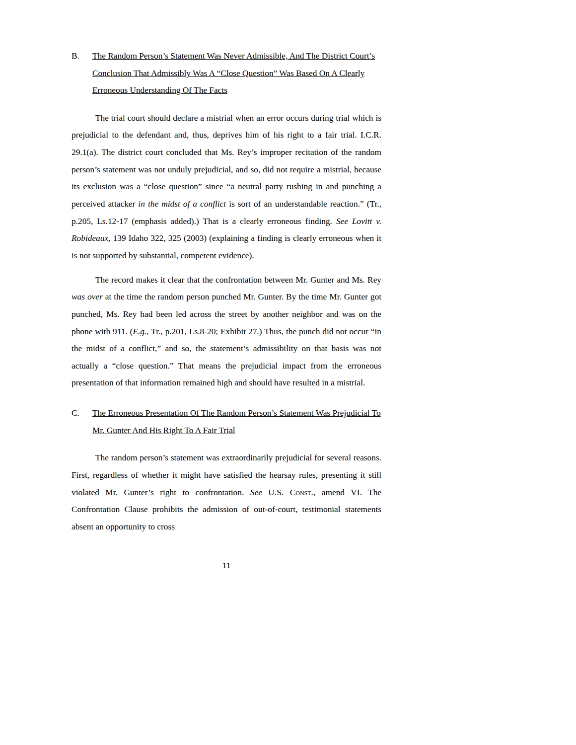B. The Random Person’s Statement Was Never Admissible, And The District Court’s Conclusion That Admissibly Was A “Close Question” Was Based On A Clearly Erroneous Understanding Of The Facts
The trial court should declare a mistrial when an error occurs during trial which is prejudicial to the defendant and, thus, deprives him of his right to a fair trial. I.C.R. 29.1(a). The district court concluded that Ms. Rey’s improper recitation of the random person’s statement was not unduly prejudicial, and so, did not require a mistrial, because its exclusion was a “close question” since “a neutral party rushing in and punching a perceived attacker in the midst of a conflict is sort of an understandable reaction.” (Tr., p.205, Ls.12-17 (emphasis added).) That is a clearly erroneous finding. See Lovitt v. Robideaux, 139 Idaho 322, 325 (2003) (explaining a finding is clearly erroneous when it is not supported by substantial, competent evidence).
The record makes it clear that the confrontation between Mr. Gunter and Ms. Rey was over at the time the random person punched Mr. Gunter. By the time Mr. Gunter got punched, Ms. Rey had been led across the street by another neighbor and was on the phone with 911. (E.g., Tr., p.201, Ls.8-20; Exhibit 27.) Thus, the punch did not occur “in the midst of a conflict,” and so, the statement’s admissibility on that basis was not actually a “close question.” That means the prejudicial impact from the erroneous presentation of that information remained high and should have resulted in a mistrial.
C. The Erroneous Presentation Of The Random Person’s Statement Was Prejudicial To Mr. Gunter And His Right To A Fair Trial
The random person’s statement was extraordinarily prejudicial for several reasons. First, regardless of whether it might have satisfied the hearsay rules, presenting it still violated Mr. Gunter’s right to confrontation. See U.S. Const., amend VI. The Confrontation Clause prohibits the admission of out-of-court, testimonial statements absent an opportunity to cross
11